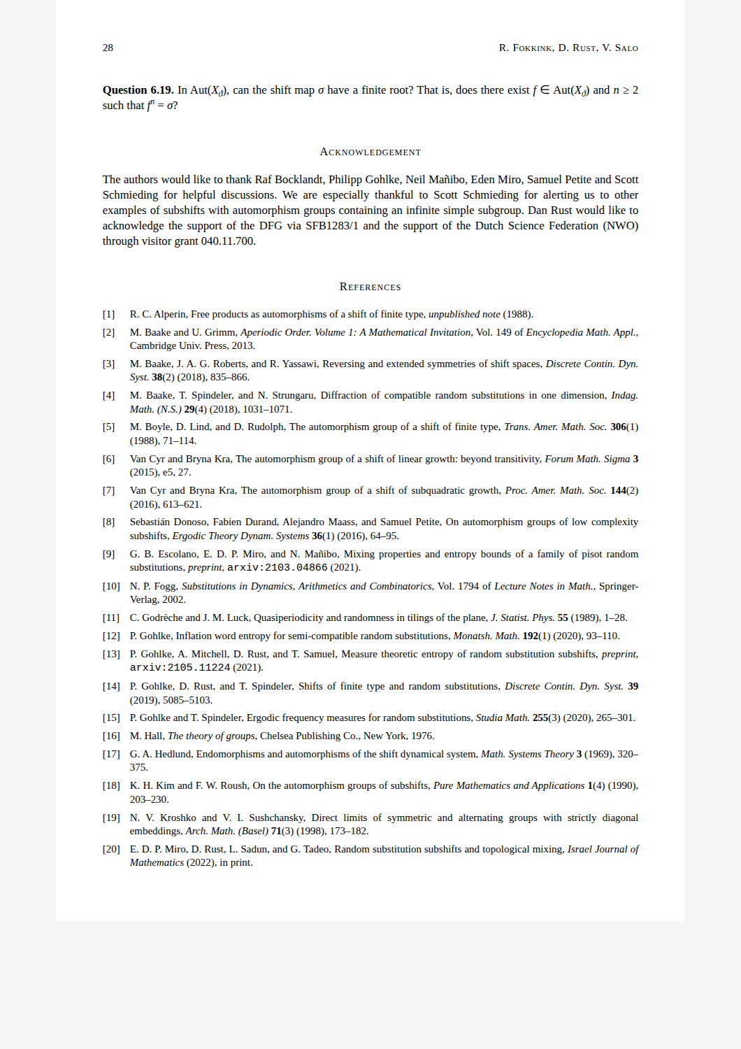28 R. Fokkink, D. Rust, V. Salo
Question 6.19. In Aut(Xϑ), can the shift map σ have a finite root? That is, does there exist f ∈ Aut(Xϑ) and n ≥ 2 such that fn = σ?
Acknowledgement
The authors would like to thank Raf Bocklandt, Philipp Gohlke, Neil Mañibo, Eden Miro, Samuel Petite and Scott Schmieding for helpful discussions. We are especially thankful to Scott Schmieding for alerting us to other examples of subshifts with automorphism groups containing an infinite simple subgroup. Dan Rust would like to acknowledge the support of the DFG via SFB1283/1 and the support of the Dutch Science Federation (NWO) through visitor grant 040.11.700.
References
[1] R. C. Alperin, Free products as automorphisms of a shift of finite type, unpublished note (1988).
[2] M. Baake and U. Grimm, Aperiodic Order. Volume 1: A Mathematical Invitation, Vol. 149 of Encyclopedia Math. Appl., Cambridge Univ. Press, 2013.
[3] M. Baake, J. A. G. Roberts, and R. Yassawi, Reversing and extended symmetries of shift spaces, Discrete Contin. Dyn. Syst. 38(2) (2018), 835–866.
[4] M. Baake, T. Spindeler, and N. Strungaru, Diffraction of compatible random substitutions in one dimension, Indag. Math. (N.S.) 29(4) (2018), 1031–1071.
[5] M. Boyle, D. Lind, and D. Rudolph, The automorphism group of a shift of finite type, Trans. Amer. Math. Soc. 306(1) (1988), 71–114.
[6] Van Cyr and Bryna Kra, The automorphism group of a shift of linear growth: beyond transitivity, Forum Math. Sigma 3 (2015), e5, 27.
[7] Van Cyr and Bryna Kra, The automorphism group of a shift of subquadratic growth, Proc. Amer. Math. Soc. 144(2) (2016), 613–621.
[8] Sebastián Donoso, Fabien Durand, Alejandro Maass, and Samuel Petite, On automorphism groups of low complexity subshifts, Ergodic Theory Dynam. Systems 36(1) (2016), 64–95.
[9] G. B. Escolano, E. D. P. Miro, and N. Mañibo, Mixing properties and entropy bounds of a family of pisot random substitutions, preprint, arxiv:2103.04866 (2021).
[10] N. P. Fogg, Substitutions in Dynamics, Arithmetics and Combinatorics, Vol. 1794 of Lecture Notes in Math., Springer-Verlag, 2002.
[11] C. Godrèche and J. M. Luck, Quasiperiodicity and randomness in tilings of the plane, J. Statist. Phys. 55 (1989), 1–28.
[12] P. Gohlke, Inflation word entropy for semi-compatible random substitutions, Monatsh. Math. 192(1) (2020), 93–110.
[13] P. Gohlke, A. Mitchell, D. Rust, and T. Samuel, Measure theoretic entropy of random substitution subshifts, preprint, arxiv:2105.11224 (2021).
[14] P. Gohlke, D. Rust, and T. Spindeler, Shifts of finite type and random substitutions, Discrete Contin. Dyn. Syst. 39 (2019), 5085–5103.
[15] P. Gohlke and T. Spindeler, Ergodic frequency measures for random substitutions, Studia Math. 255(3) (2020), 265–301.
[16] M. Hall, The theory of groups, Chelsea Publishing Co., New York, 1976.
[17] G. A. Hedlund, Endomorphisms and automorphisms of the shift dynamical system, Math. Systems Theory 3 (1969), 320–375.
[18] K. H. Kim and F. W. Roush, On the automorphism groups of subshifts, Pure Mathematics and Applications 1(4) (1990), 203–230.
[19] N. V. Kroshko and V. I. Sushchansky, Direct limits of symmetric and alternating groups with strictly diagonal embeddings, Arch. Math. (Basel) 71(3) (1998), 173–182.
[20] E. D. P. Miro, D. Rust, L. Sadun, and G. Tadeo, Random substitution subshifts and topological mixing, Israel Journal of Mathematics (2022), in print.